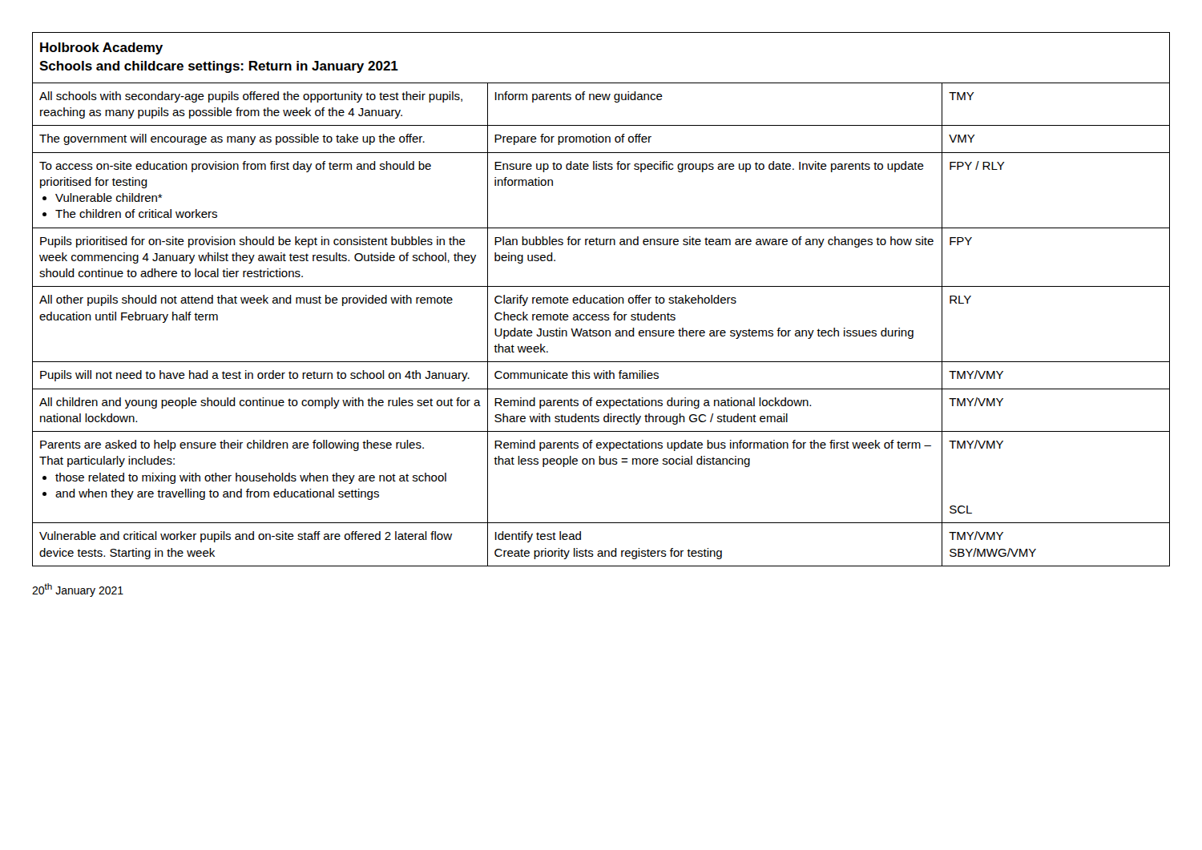| Holbrook Academy Schools and childcare settings: Return in January 2021 |
| All schools with secondary-age pupils offered the opportunity to test their pupils, reaching as many pupils as possible from the week of the 4 January. | Inform parents of new guidance | TMY |
| The government will encourage as many as possible to take up the offer. | Prepare for promotion of offer | VMY |
| To access on-site education provision from first day of term and should be prioritised for testing Vulnerable children* The children of critical workers | Ensure up to date lists for specific groups are up to date. Invite parents to update information | FPY / RLY |
| Pupils prioritised for on-site provision should be kept in consistent bubbles in the week commencing 4 January whilst they await test results. Outside of school, they should continue to adhere to local tier restrictions. | Plan bubbles for return and ensure site team are aware of any changes to how site being used. | FPY |
| All other pupils should not attend that week and must be provided with remote education until February half term | Clarify remote education offer to stakeholders Check remote access for students Update Justin Watson and ensure there are systems for any tech issues during that week. | RLY |
| Pupils will not need to have had a test in order to return to school on 4th January. | Communicate this with families | TMY/VMY |
| All children and young people should continue to comply with the rules set out for a national lockdown. | Remind parents of expectations during a national lockdown. Share with students directly through GC / student email | TMY/VMY |
| Parents are asked to help ensure their children are following these rules. That particularly includes: those related to mixing with other households when they are not at school and when they are travelling to and from educational settings | Remind parents of expectations update bus information for the first week of term – that less people on bus = more social distancing | TMY/VMY SCL |
| Vulnerable and critical worker pupils and on-site staff are offered 2 lateral flow device tests. Starting in the week | Identify test lead Create priority lists and registers for testing | TMY/VMY SBY/MWG/VMY |
20th January 2021